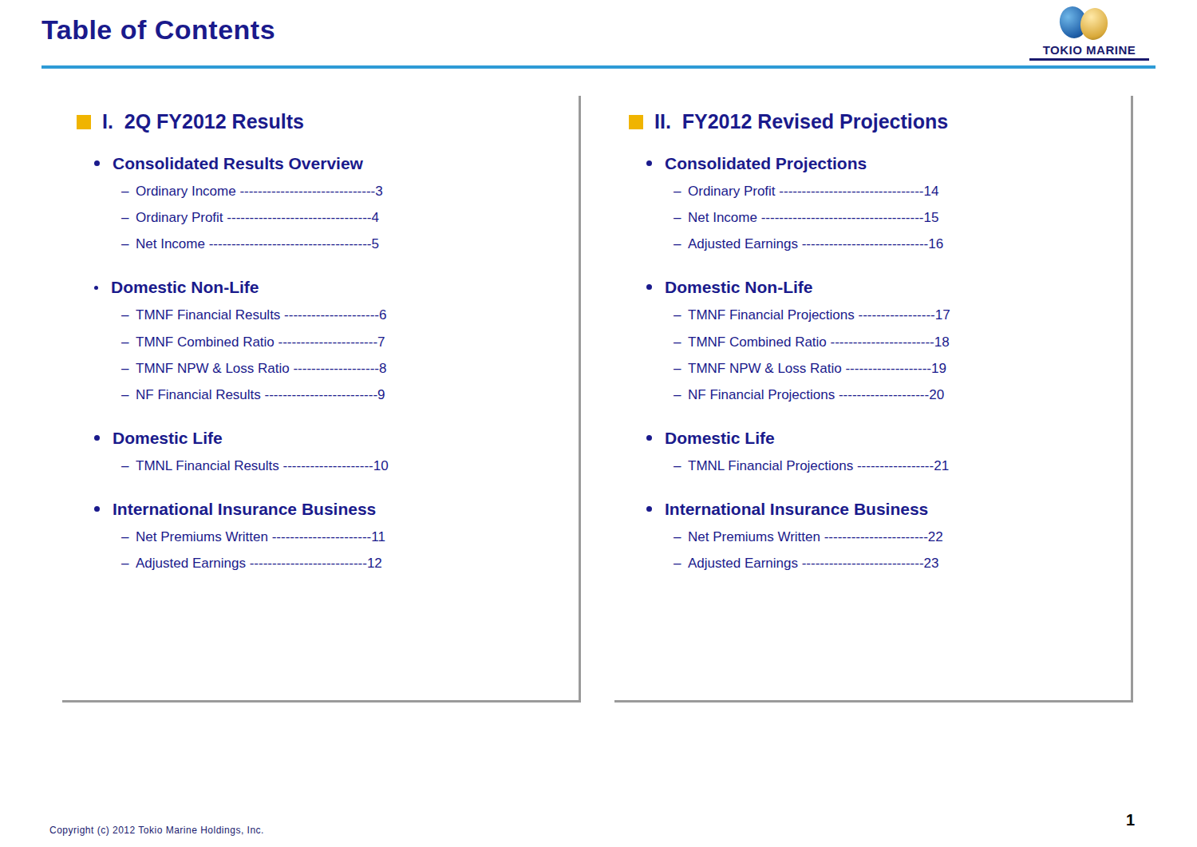Table of Contents
TOKIO MARINE
I. 2Q FY2012 Results
Consolidated Results Overview
–Ordinary Income ------------------------------3
–Ordinary Profit --------------------------------4
–Net Income ------------------------------------5
Domestic Non-Life
–TMNF Financial Results ---------------------6
–TMNF Combined Ratio ----------------------7
–TMNF NPW & Loss Ratio -------------------8
–NF Financial Results -------------------------9
Domestic Life
–TMNL Financial Results --------------------10
International Insurance Business
–Net Premiums Written ----------------------11
–Adjusted Earnings --------------------------12
II. FY2012 Revised Projections
Consolidated Projections
–Ordinary Profit --------------------------------14
–Net Income ------------------------------------15
–Adjusted Earnings ----------------------------16
Domestic Non-Life
–TMNF Financial Projections -----------------17
–TMNF Combined Ratio -----------------------18
–TMNF NPW & Loss Ratio -------------------19
–NF Financial Projections --------------------20
Domestic Life
–TMNL Financial Projections -----------------21
International Insurance Business
–Net Premiums Written -----------------------22
–Adjusted Earnings ---------------------------23
Copyright (c) 2012 Tokio Marine Holdings, Inc.
1